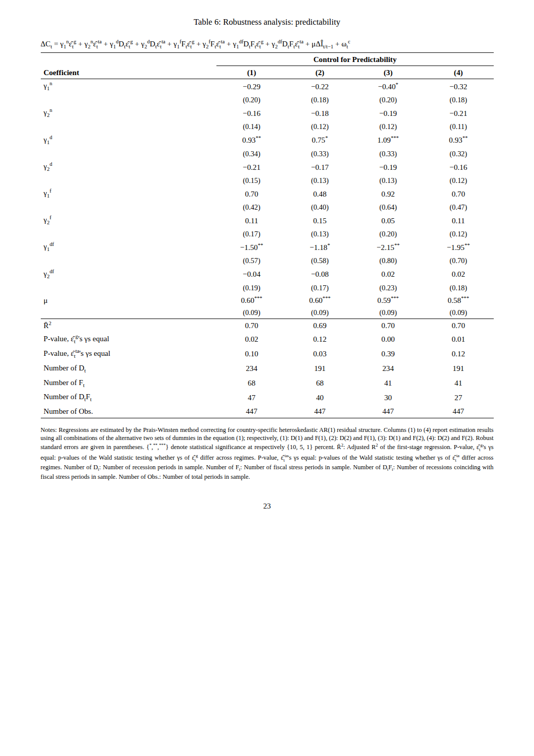Table 6: Robustness analysis: predictability
ΔCt = γ1nε̂tg + γ2nε̂tta + γ1dDtε̂tg + γ2dDtε̂tta + γ1fFtε̂tg + γ2fFtε̂tta + γ1dfDtFtε̂tg + γ2dfDtFtε̂tta + μΔÎt/t−1 + ωtc
| | Control for Predictability |
| --- | --- |
| Coefficient | (1) | (2) | (3) | (4) |
| γ 1 n | −0.29 | −0.22 | −0.40 * | −0.32 |
| | (0.20) | (0.18) | (0.20) | (0.18) |
| γ 2 n | −0.16 | −0.18 | −0.19 | −0.21 |
| | (0.14) | (0.12) | (0.12) | (0.11) |
| γ 1 d | 0.93 ** | 0.75 * | 1.09 *** | 0.93 ** |
| | (0.34) | (0.33) | (0.33) | (0.32) |
| γ 2 d | −0.21 | −0.17 | −0.19 | −0.16 |
| | (0.15) | (0.13) | (0.13) | (0.12) |
| γ 1 f | 0.70 | 0.48 | 0.92 | 0.70 |
| | (0.42) | (0.40) | (0.64) | (0.47) |
| γ 2 f | 0.11 | 0.15 | 0.05 | 0.11 |
| | (0.17) | (0.13) | (0.20) | (0.12) |
| γ 1 df | −1.50 ** | −1.18 * | −2.15 ** | −1.95 ** |
| | (0.57) | (0.58) | (0.80) | (0.70) |
| γ 2 df | −0.04 | −0.08 | 0.02 | 0.02 |
| | (0.19) | (0.17) | (0.23) | (0.18) |
| μ | 0.60 *** | 0.60 *** | 0.59 *** | 0.58 *** |
| | (0.09) | (0.09) | (0.09) | (0.09) |
| R̄ 2 | 0.70 | 0.69 | 0.70 | 0.70 |
| P-value, ε̂ t g 's γs equal | 0.02 | 0.12 | 0.00 | 0.01 |
| P-value, ε̂ t ta 's γs equal | 0.10 | 0.03 | 0.39 | 0.12 |
| Number of D t | 234 | 191 | 234 | 191 |
| Number of F t | 68 | 68 | 41 | 41 |
| Number of D t F t | 47 | 40 | 30 | 27 |
| Number of Obs. | 447 | 447 | 447 | 447 |
Notes: Regressions are estimated by the Prais-Winsten method correcting for country-specific heteroskedastic AR(1) residual structure. Columns (1) to (4) report estimation results using all combinations of the alternative two sets of dummies in the equation (1); respectively, (1): D(1) and F(1), (2): D(2) and F(1), (3): D(1) and F(2), (4): D(2) and F(2). Robust standard errors are given in parentheses. {*,**,***} denote statistical significance at respectively {10, 5, 1} percent. R̄2: Adjusted R2 of the first-stage regression. P-value, ε̂tg's γs equal: p-values of the Wald statistic testing whether γs of ε̂tg differ across regimes. P-value, ε̂tta's γs equal: p-values of the Wald statistic testing whether γs of ε̂tta differ across regimes. Number of Dt: Number of recession periods in sample. Number of Ft: Number of fiscal stress periods in sample. Number of DtFt: Number of recessions coinciding with fiscal stress periods in sample. Number of Obs.: Number of total periods in sample.
23